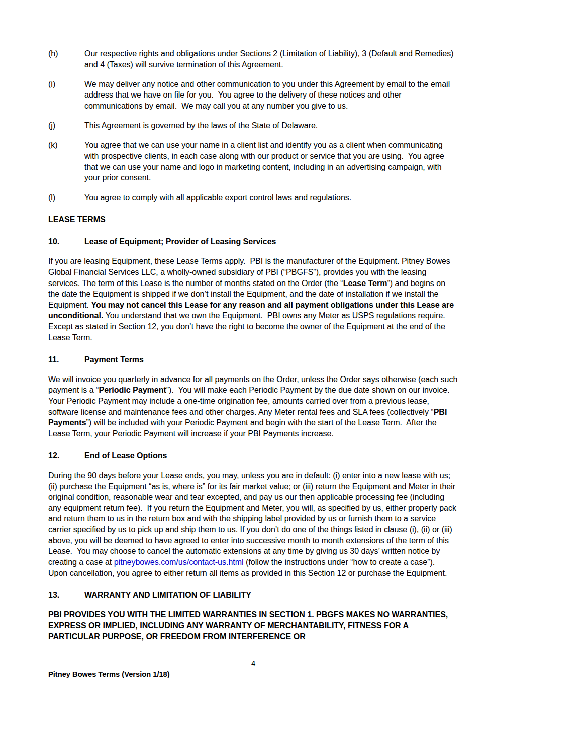(h)
Our respective rights and obligations under Sections 2 (Limitation of Liability), 3 (Default and Remedies) and 4 (Taxes) will survive termination of this Agreement.
(i)
We may deliver any notice and other communication to you under this Agreement by email to the email address that we have on file for you. You agree to the delivery of these notices and other communications by email. We may call you at any number you give to us.
(j)
This Agreement is governed by the laws of the State of Delaware.
(k)
You agree that we can use your name in a client list and identify you as a client when communicating with prospective clients, in each case along with our product or service that you are using. You agree that we can use your name and logo in marketing content, including in an advertising campaign, with your prior consent.
(l)
You agree to comply with all applicable export control laws and regulations.
LEASE TERMS
10.
Lease of Equipment; Provider of Leasing Services
If you are leasing Equipment, these Lease Terms apply. PBI is the manufacturer of the Equipment. Pitney Bowes Global Financial Services LLC, a wholly-owned subsidiary of PBI (“PBGFS”), provides you with the leasing services. The term of this Lease is the number of months stated on the Order (the “Lease Term”) and begins on the date the Equipment is shipped if we don’t install the Equipment, and the date of installation if we install the Equipment. You may not cancel this Lease for any reason and all payment obligations under this Lease are unconditional. You understand that we own the Equipment. PBI owns any Meter as USPS regulations require. Except as stated in Section 12, you don’t have the right to become the owner of the Equipment at the end of the Lease Term.
11.
Payment Terms
We will invoice you quarterly in advance for all payments on the Order, unless the Order says otherwise (each such payment is a “Periodic Payment”). You will make each Periodic Payment by the due date shown on our invoice. Your Periodic Payment may include a one-time origination fee, amounts carried over from a previous lease, software license and maintenance fees and other charges. Any Meter rental fees and SLA fees (collectively “PBI Payments”) will be included with your Periodic Payment and begin with the start of the Lease Term. After the Lease Term, your Periodic Payment will increase if your PBI Payments increase.
12.
End of Lease Options
During the 90 days before your Lease ends, you may, unless you are in default: (i) enter into a new lease with us; (ii) purchase the Equipment “as is, where is” for its fair market value; or (iii) return the Equipment and Meter in their original condition, reasonable wear and tear excepted, and pay us our then applicable processing fee (including any equipment return fee). If you return the Equipment and Meter, you will, as specified by us, either properly pack and return them to us in the return box and with the shipping label provided by us or furnish them to a service carrier specified by us to pick up and ship them to us. If you don’t do one of the things listed in clause (i), (ii) or (iii) above, you will be deemed to have agreed to enter into successive month to month extensions of the term of this Lease. You may choose to cancel the automatic extensions at any time by giving us 30 days’ written notice by creating a case at pitneybowes.com/us/contact-us.html (follow the instructions under “how to create a case”). Upon cancellation, you agree to either return all items as provided in this Section 12 or purchase the Equipment.
13.
WARRANTY AND LIMITATION OF LIABILITY
PBI PROVIDES YOU WITH THE LIMITED WARRANTIES IN SECTION 1. PBGFS MAKES NO WARRANTIES, EXPRESS OR IMPLIED, INCLUDING ANY WARRANTY OF MERCHANTABILITY, FITNESS FOR A PARTICULAR PURPOSE, OR FREEDOM FROM INTERFERENCE OR
4
Pitney Bowes Terms (Version 1/18)